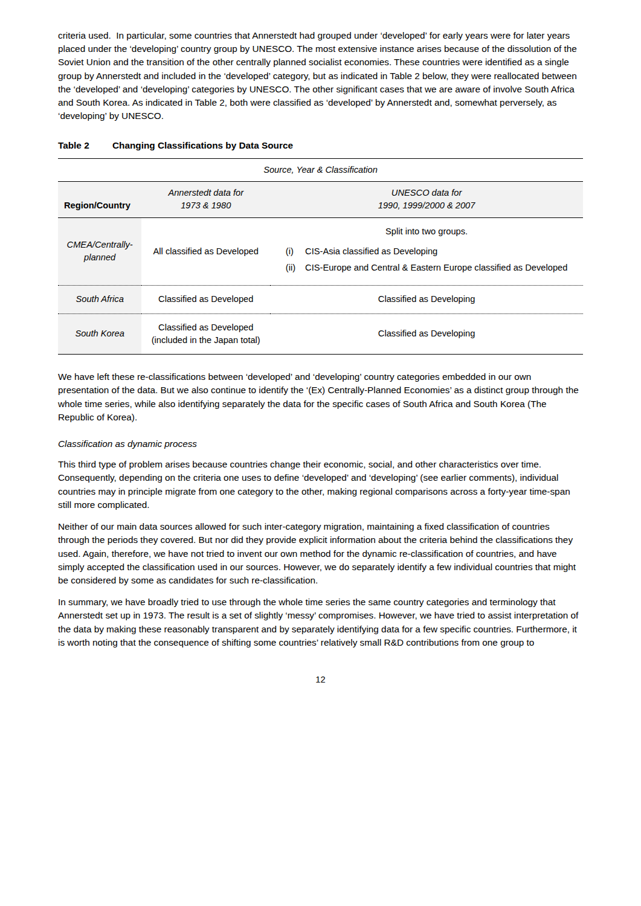criteria used. In particular, some countries that Annerstedt had grouped under ‘developed’ for early years were for later years placed under the ‘developing’ country group by UNESCO. The most extensive instance arises because of the dissolution of the Soviet Union and the transition of the other centrally planned socialist economies. These countries were identified as a single group by Annerstedt and included in the ‘developed’ category, but as indicated in Table 2 below, they were reallocated between the ‘developed’ and ‘developing’ categories by UNESCO. The other significant cases that we are aware of involve South Africa and South Korea. As indicated in Table 2, both were classified as ‘developed’ by Annerstedt and, somewhat perversely, as ‘developing’ by UNESCO.
Table 2 Changing Classifications by Data Source
| Source, Year & Classification |
| --- |
| Region/Country | Annerstedt data for 1973 & 1980 | UNESCO data for 1990, 1999/2000 & 2007 |
| CMEA/Centrally- planned | All classified as Developed | Split into two groups. (i) CIS-Asia classified as Developing (ii) CIS-Europe and Central & Eastern Europe classified as Developed |
| South Africa | Classified as Developed | Classified as Developing |
| South Korea | Classified as Developed (included in the Japan total) | Classified as Developing |
We have left these re-classifications between ‘developed’ and ‘developing’ country categories embedded in our own presentation of the data. But we also continue to identify the ‘(Ex) Centrally-Planned Economies’ as a distinct group through the whole time series, while also identifying separately the data for the specific cases of South Africa and South Korea (The Republic of Korea).
Classification as dynamic process
This third type of problem arises because countries change their economic, social, and other characteristics over time. Consequently, depending on the criteria one uses to define ‘developed’ and ‘developing’ (see earlier comments), individual countries may in principle migrate from one category to the other, making regional comparisons across a forty-year time-span still more complicated.
Neither of our main data sources allowed for such inter-category migration, maintaining a fixed classification of countries through the periods they covered. But nor did they provide explicit information about the criteria behind the classifications they used. Again, therefore, we have not tried to invent our own method for the dynamic re-classification of countries, and have simply accepted the classification used in our sources. However, we do separately identify a few individual countries that might be considered by some as candidates for such re-classification.
In summary, we have broadly tried to use through the whole time series the same country categories and terminology that Annerstedt set up in 1973. The result is a set of slightly ‘messy’ compromises. However, we have tried to assist interpretation of the data by making these reasonably transparent and by separately identifying data for a few specific countries. Furthermore, it is worth noting that the consequence of shifting some countries’ relatively small R&D contributions from one group to
12